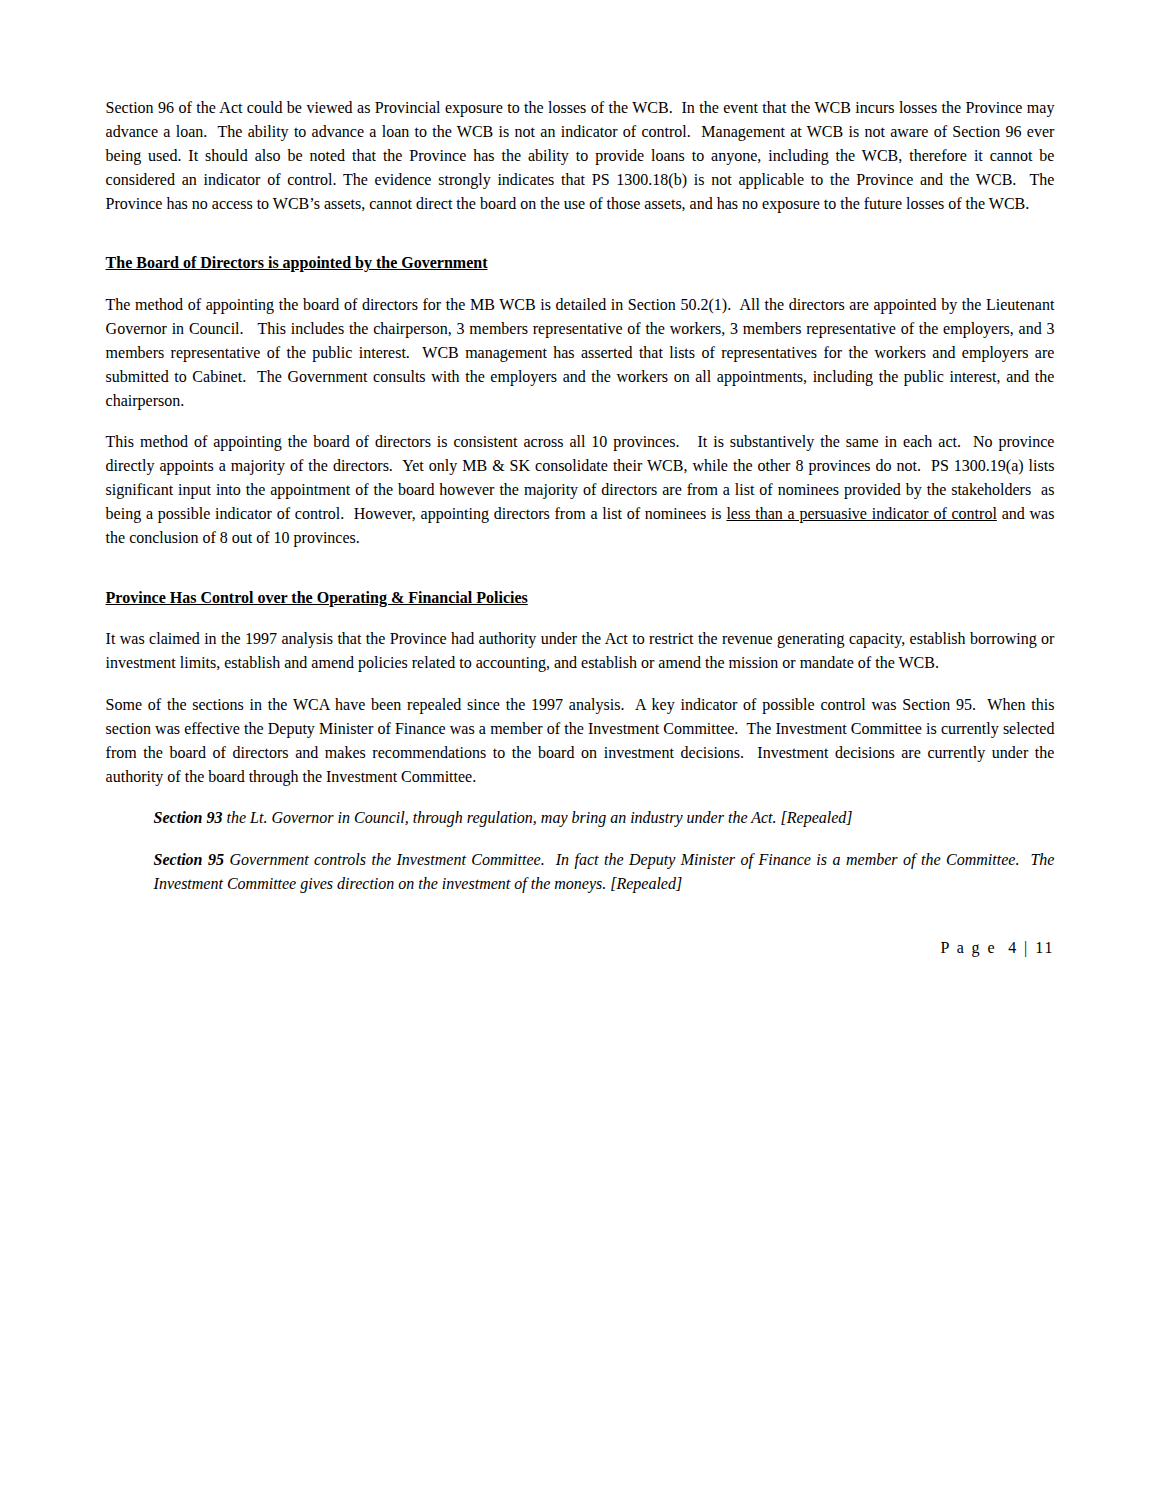Section 96 of the Act could be viewed as Provincial exposure to the losses of the WCB. In the event that the WCB incurs losses the Province may advance a loan. The ability to advance a loan to the WCB is not an indicator of control. Management at WCB is not aware of Section 96 ever being used. It should also be noted that the Province has the ability to provide loans to anyone, including the WCB, therefore it cannot be considered an indicator of control. The evidence strongly indicates that PS 1300.18(b) is not applicable to the Province and the WCB. The Province has no access to WCB’s assets, cannot direct the board on the use of those assets, and has no exposure to the future losses of the WCB.
The Board of Directors is appointed by the Government
The method of appointing the board of directors for the MB WCB is detailed in Section 50.2(1). All the directors are appointed by the Lieutenant Governor in Council. This includes the chairperson, 3 members representative of the workers, 3 members representative of the employers, and 3 members representative of the public interest. WCB management has asserted that lists of representatives for the workers and employers are submitted to Cabinet. The Government consults with the employers and the workers on all appointments, including the public interest, and the chairperson.
This method of appointing the board of directors is consistent across all 10 provinces. It is substantively the same in each act. No province directly appoints a majority of the directors. Yet only MB & SK consolidate their WCB, while the other 8 provinces do not. PS 1300.19(a) lists significant input into the appointment of the board however the majority of directors are from a list of nominees provided by the stakeholders as being a possible indicator of control. However, appointing directors from a list of nominees is less than a persuasive indicator of control and was the conclusion of 8 out of 10 provinces.
Province Has Control over the Operating & Financial Policies
It was claimed in the 1997 analysis that the Province had authority under the Act to restrict the revenue generating capacity, establish borrowing or investment limits, establish and amend policies related to accounting, and establish or amend the mission or mandate of the WCB.
Some of the sections in the WCA have been repealed since the 1997 analysis. A key indicator of possible control was Section 95. When this section was effective the Deputy Minister of Finance was a member of the Investment Committee. The Investment Committee is currently selected from the board of directors and makes recommendations to the board on investment decisions. Investment decisions are currently under the authority of the board through the Investment Committee.
Section 93 the Lt. Governor in Council, through regulation, may bring an industry under the Act. [Repealed]
Section 95 Government controls the Investment Committee. In fact the Deputy Minister of Finance is a member of the Committee. The Investment Committee gives direction on the investment of the moneys. [Repealed]
P a g e 4 | 11